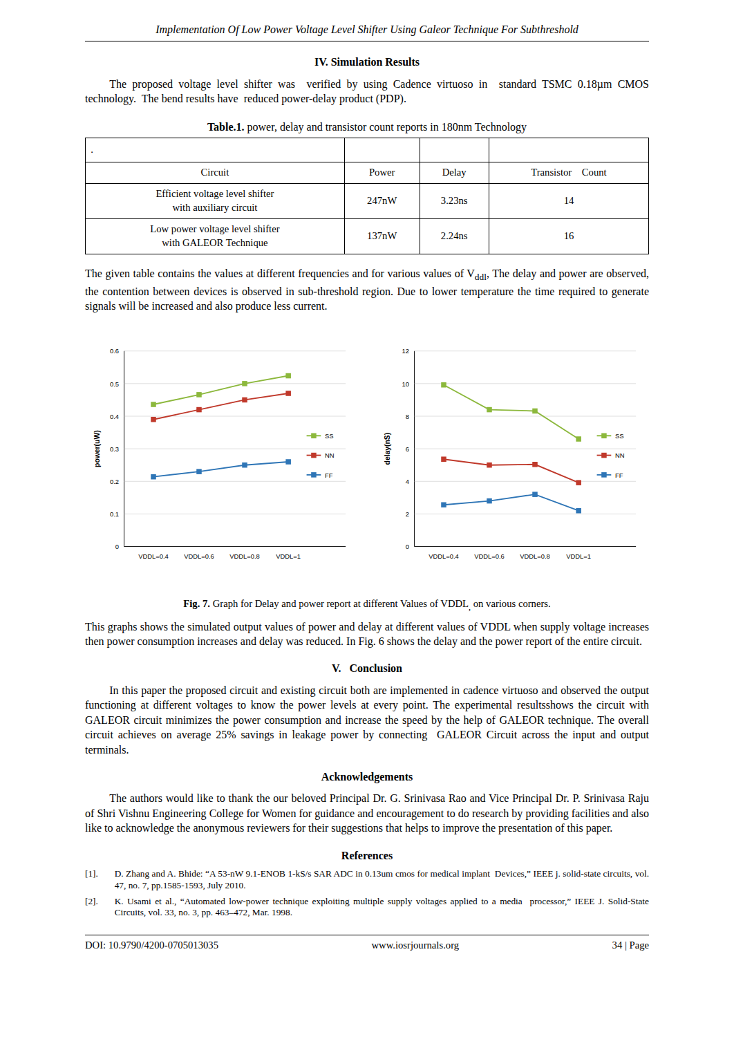Implementation Of Low Power Voltage Level Shifter Using Galeor Technique For Subthreshold
IV. Simulation Results
The proposed voltage level shifter was verified by using Cadence virtuoso in standard TSMC 0.18µm CMOS technology. The bend results have reduced power-delay product (PDP).
Table.1. power, delay and transistor count reports in 180nm Technology
| . | | | |
| Circuit | Power | Delay | Transistor Count |
| Efficient voltage level shifter with auxiliary circuit | 247nW | 3.23ns | 14 |
| Low power voltage level shifter with GALEOR Technique | 137nW | 2.24ns | 16 |
The given table contains the values at different frequencies and for various values of Vddl, The delay and power are observed, the contention between devices is observed in sub-threshold region. Due to lower temperature the time required to generate signals will be increased and also produce less current.
0 0.1 0.2 0.3 0.4 0.5 0.6 power(uW) VDDL=0.4 VDDL=0.6 VDDL=0.8 VDDL=1 SS NN FF 0 2 4 6 8 10 12 delay(nS) VDDL=0.4 VDDL=0.6 VDDL=0.8 VDDL=1 SS NN FF
Fig. 7. Graph for Delay and power report at different Values of VDDL, on various corners.
This graphs shows the simulated output values of power and delay at different values of VDDL when supply voltage increases then power consumption increases and delay was reduced. In Fig. 6 shows the delay and the power report of the entire circuit.
V. Conclusion
In this paper the proposed circuit and existing circuit both are implemented in cadence virtuoso and observed the output functioning at different voltages to know the power levels at every point. The experimental resultsshows the circuit with GALEOR circuit minimizes the power consumption and increase the speed by the help of GALEOR technique. The overall circuit achieves on average 25% savings in leakage power by connecting GALEOR Circuit across the input and output terminals.
Acknowledgements
The authors would like to thank the our beloved Principal Dr. G. Srinivasa Rao and Vice Principal Dr. P. Srinivasa Raju of Shri Vishnu Engineering College for Women for guidance and encouragement to do research by providing facilities and also like to acknowledge the anonymous reviewers for their suggestions that helps to improve the presentation of this paper.
References
[1]. D. Zhang and A. Bhide: “A 53-nW 9.1-ENOB 1-kS/s SAR ADC in 0.13um cmos for medical implant Devices,” IEEE j. solid-state circuits, vol. 47, no. 7, pp.1585-1593, July 2010.
[2]. K. Usami et al., “Automated low-power technique exploiting multiple supply voltages applied to a media processor,” IEEE J. Solid-State Circuits, vol. 33, no. 3, pp. 463–472, Mar. 1998.
DOI: 10.9790/4200-0705013035 www.iosrjournals.org 34 | Page